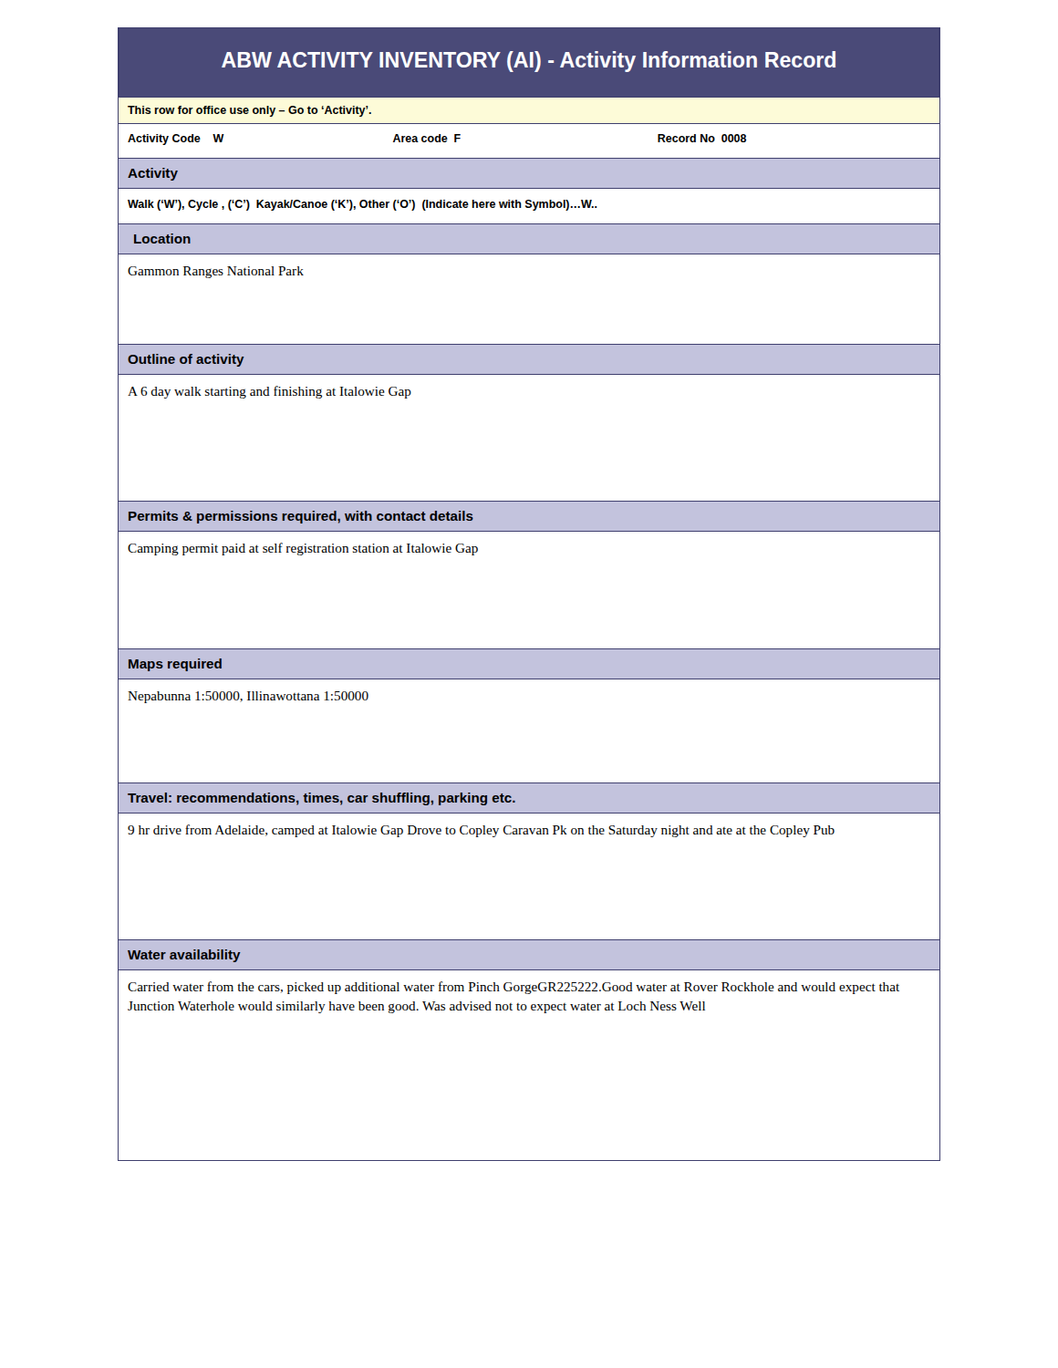ABW ACTIVITY INVENTORY (AI) - Activity Information Record
This row for office use only – Go to ‘Activity’.
| Activity Code W | Area code F | Record No 0008 |
Activity
Walk (‘W’), Cycle , (‘C’) Kayak/Canoe (‘K’), Other (‘O’) (Indicate here with Symbol)…W..
Location
Gammon Ranges National Park
Outline of activity
A 6 day walk starting and finishing at Italowie Gap
Permits & permissions required, with contact details
Camping permit paid at self registration station at Italowie Gap
Maps required
Nepabunna 1:50000, Illinawottana 1:50000
Travel: recommendations, times, car shuffling, parking etc.
9 hr drive from Adelaide, camped at Italowie Gap Drove to Copley Caravan Pk on the Saturday night and ate at the Copley Pub
Water availability
Carried water from the cars, picked up additional water from Pinch GorgeGR225222.Good water at Rover Rockhole and would expect that Junction Waterhole would similarly have been good. Was advised not to expect water at Loch Ness Well